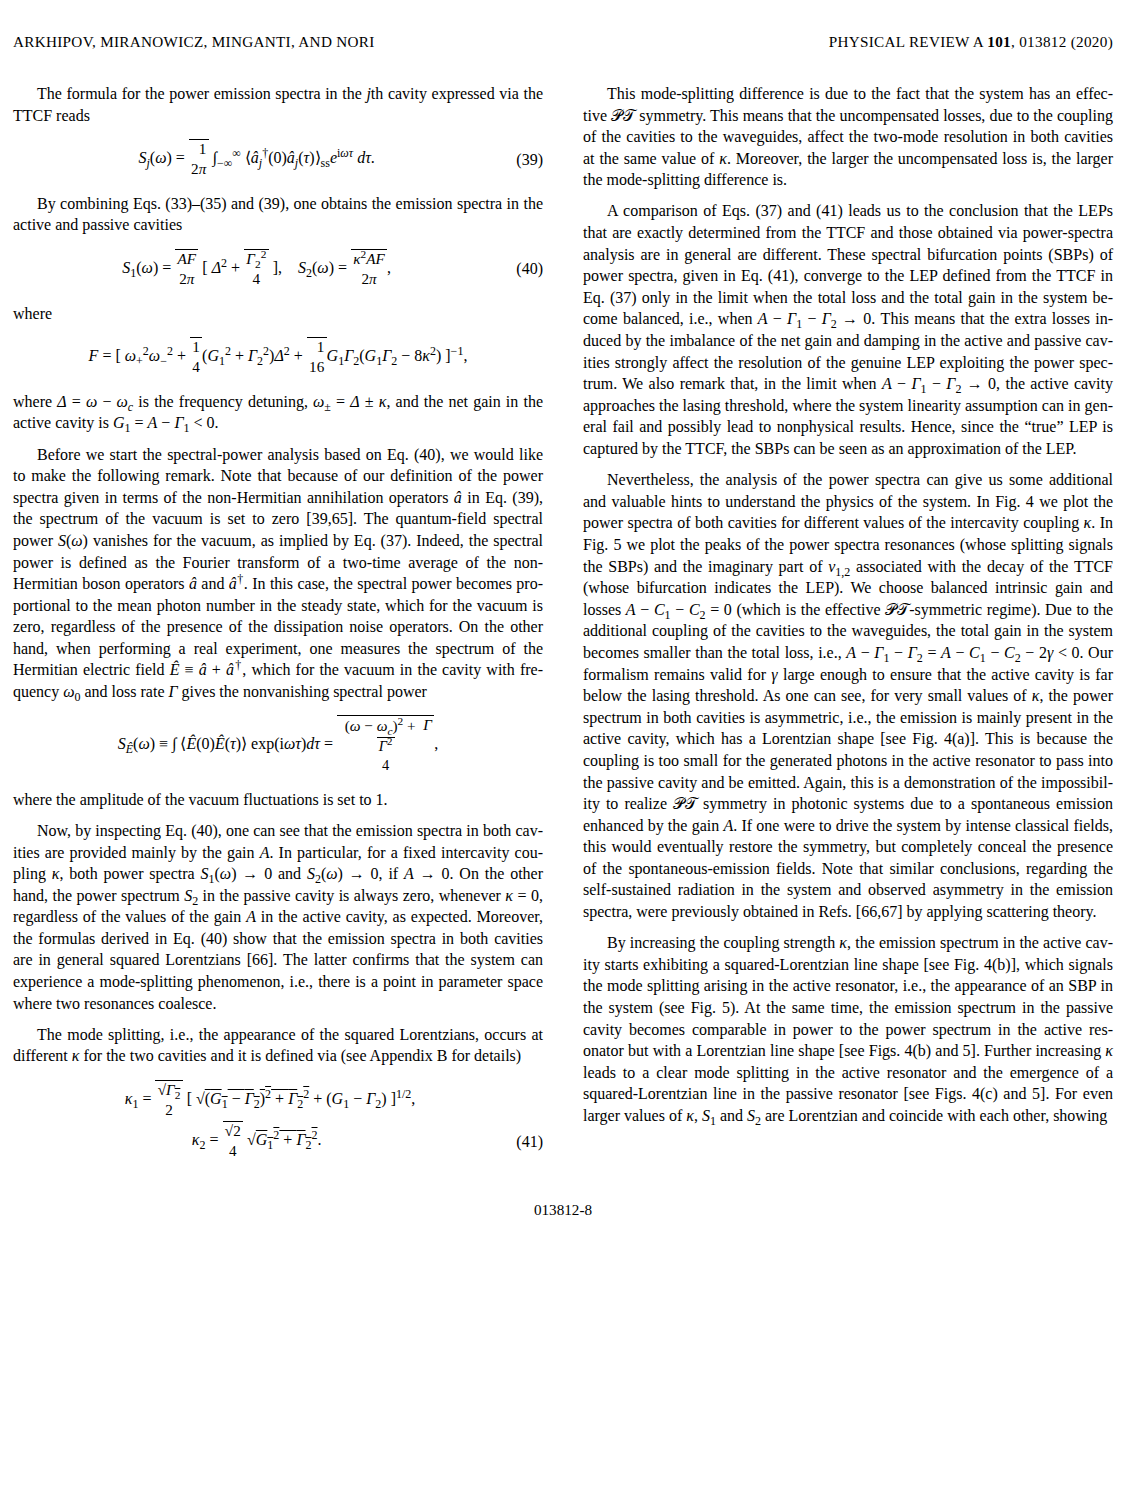ARKHIPOV, MIRANOWICZ, MINGANTI, AND NORI
PHYSICAL REVIEW A 101, 013812 (2020)
The formula for the power emission spectra in the jth cavity expressed via the TTCF reads
Sj(ω) = 12π ∫−∞∞ ⟨âj†(0)âj(τ)⟩sseiωτ dτ.
(39)
By combining Eqs. (33)–(35) and (39), one obtains the emission spectra in the active and passive cavities
S1(ω) = AF 2π [ Δ2 + Γ224 ], S2(ω) = κ2AF 2π,
(40)
where
F = [ ω+2ω−2 + 14(G12 + Γ22)Δ2 + 116 G1Γ2(G1Γ2 − 8κ2) ]−1,
where Δ = ω − ωc is the frequency detuning, ω± = Δ ± κ, and the net gain in the active cavity is G1 = A − Γ1 < 0.
Before we start the spectral-power analysis based on Eq. (40), we would like to make the following remark. Note that because of our definition of the power spectra given in terms of the non-Hermitian annihilation operators â in Eq. (39), the spectrum of the vacuum is set to zero [39,65]. The quantum-field spectral power S(ω) vanishes for the vacuum, as implied by Eq. (37). Indeed, the spectral power is defined as the Fourier transform of a two-time average of the non-Hermitian boson operators â and â†. In this case, the spectral power becomes proportional to the mean photon number in the steady state, which for the vacuum is zero, regardless of the presence of the dissipation noise operators. On the other hand, when performing a real experiment, one measures the spectrum of the Hermitian electric field Ê ≡ â + â†, which for the vacuum in the cavity with frequency ω0 and loss rate Γ gives the nonvanishing spectral power
SÊ(ω) ≡ ∫ ⟨Ê(0)Ê(τ)⟩ exp(iωτ)dτ = Γ(ω − ωc)2 + Γ24,
where the amplitude of the vacuum fluctuations is set to 1.
Now, by inspecting Eq. (40), one can see that the emission spectra in both cavities are provided mainly by the gain A. In particular, for a fixed intercavity coupling κ, both power spectra S1(ω) → 0 and S2(ω) → 0, if A → 0. On the other hand, the power spectrum S2 in the passive cavity is always zero, whenever κ = 0, regardless of the values of the gain A in the active cavity, as expected. Moreover, the formulas derived in Eq. (40) show that the emission spectra in both cavities are in general squared Lorentzians [66]. The latter confirms that the system can experience a mode-splitting phenomenon, i.e., there is a point in parameter space where two resonances coalesce.
The mode splitting, i.e., the appearance of the squared Lorentzians, occurs at different κ for the two cavities and it is defined via (see Appendix B for details)
κ1 = √Γ22 [ √(G1 − Γ2)2 + Γ22 + (G1 − Γ2) ]1/2,
κ2 = √24 √G12 + Γ22.
(41)
This mode-splitting difference is due to the fact that the system has an effective 𝒫𝒯 symmetry. This means that the uncompensated losses, due to the coupling of the cavities to the waveguides, affect the two-mode resolution in both cavities at the same value of κ. Moreover, the larger the uncompensated loss is, the larger the mode-splitting difference is.
A comparison of Eqs. (37) and (41) leads us to the conclusion that the LEPs that are exactly determined from the TTCF and those obtained via power-spectra analysis are in general are different. These spectral bifurcation points (SBPs) of power spectra, given in Eq. (41), converge to the LEP defined from the TTCF in Eq. (37) only in the limit when the total loss and the total gain in the system become balanced, i.e., when A − Γ1 − Γ2 → 0. This means that the extra losses induced by the imbalance of the net gain and damping in the active and passive cavities strongly affect the resolution of the genuine LEP exploiting the power spectrum. We also remark that, in the limit when A − Γ1 − Γ2 → 0, the active cavity approaches the lasing threshold, where the system linearity assumption can in general fail and possibly lead to nonphysical results. Hence, since the “true” LEP is captured by the TTCF, the SBPs can be seen as an approximation of the LEP.
Nevertheless, the analysis of the power spectra can give us some additional and valuable hints to understand the physics of the system. In Fig. 4 we plot the power spectra of both cavities for different values of the intercavity coupling κ. In Fig. 5 we plot the peaks of the power spectra resonances (whose splitting signals the SBPs) and the imaginary part of ν1,2 associated with the decay of the TTCF (whose bifurcation indicates the LEP). We choose balanced intrinsic gain and losses A − C1 − C2 = 0 (which is the effective 𝒫𝒯-symmetric regime). Due to the additional coupling of the cavities to the waveguides, the total gain in the system becomes smaller than the total loss, i.e., A − Γ1 − Γ2 = A − C1 − C2 − 2γ < 0. Our formalism remains valid for γ large enough to ensure that the active cavity is far below the lasing threshold. As one can see, for very small values of κ, the power spectrum in both cavities is asymmetric, i.e., the emission is mainly present in the active cavity, which has a Lorentzian shape [see Fig. 4(a)]. This is because the coupling is too small for the generated photons in the active resonator to pass into the passive cavity and be emitted. Again, this is a demonstration of the impossibility to realize 𝒫𝒯 symmetry in photonic systems due to a spontaneous emission enhanced by the gain A. If one were to drive the system by intense classical fields, this would eventually restore the symmetry, but completely conceal the presence of the spontaneous-emission fields. Note that similar conclusions, regarding the self-sustained radiation in the system and observed asymmetry in the emission spectra, were previously obtained in Refs. [66,67] by applying scattering theory.
By increasing the coupling strength κ, the emission spectrum in the active cavity starts exhibiting a squared-Lorentzian line shape [see Fig. 4(b)], which signals the mode splitting arising in the active resonator, i.e., the appearance of an SBP in the system (see Fig. 5). At the same time, the emission spectrum in the passive cavity becomes comparable in power to the power spectrum in the active resonator but with a Lorentzian line shape [see Figs. 4(b) and 5]. Further increasing κ leads to a clear mode splitting in the active resonator and the emergence of a squared-Lorentzian line in the passive resonator [see Figs. 4(c) and 5]. For even larger values of κ, S1 and S2 are Lorentzian and coincide with each other, showing
013812-8